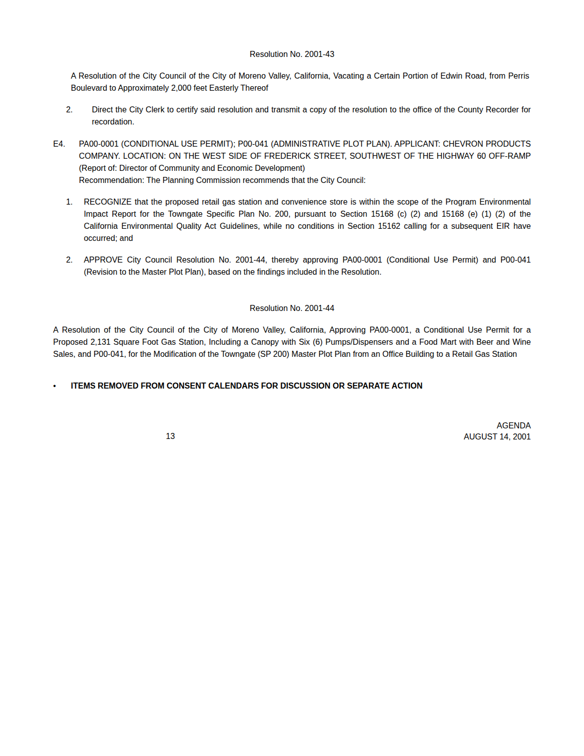Resolution No. 2001-43
A Resolution of the City Council of the City of Moreno Valley, California, Vacating a Certain Portion of Edwin Road, from Perris Boulevard to Approximately 2,000 feet Easterly Thereof
2.
Direct the City Clerk to certify said resolution and transmit a copy of the resolution to the office of the County Recorder for recordation.
E4.
PA00-0001 (CONDITIONAL USE PERMIT); P00-041 (ADMINISTRATIVE PLOT PLAN). APPLICANT: CHEVRON PRODUCTS COMPANY. LOCATION: ON THE WEST SIDE OF FREDERICK STREET, SOUTHWEST OF THE HIGHWAY 60 OFF-RAMP (Report of: Director of Community and Economic Development)
Recommendation: The Planning Commission recommends that the City Council:
1.
RECOGNIZE that the proposed retail gas station and convenience store is within the scope of the Program Environmental Impact Report for the Towngate Specific Plan No. 200, pursuant to Section 15168 (c) (2) and 15168 (e) (1) (2) of the California Environmental Quality Act Guidelines, while no conditions in Section 15162 calling for a subsequent EIR have occurred; and
2.
APPROVE City Council Resolution No. 2001-44, thereby approving PA00-0001 (Conditional Use Permit) and P00-041 (Revision to the Master Plot Plan), based on the findings included in the Resolution.
Resolution No. 2001-44
A Resolution of the City Council of the City of Moreno Valley, California, Approving PA00-0001, a Conditional Use Permit for a Proposed 2,131 Square Foot Gas Station, Including a Canopy with Six (6) Pumps/Dispensers and a Food Mart with Beer and Wine Sales, and P00-041, for the Modification of the Towngate (SP 200) Master Plot Plan from an Office Building to a Retail Gas Station
•
ITEMS REMOVED FROM CONSENT CALENDARS FOR DISCUSSION OR SEPARATE ACTION
13
AGENDA
AUGUST 14, 2001